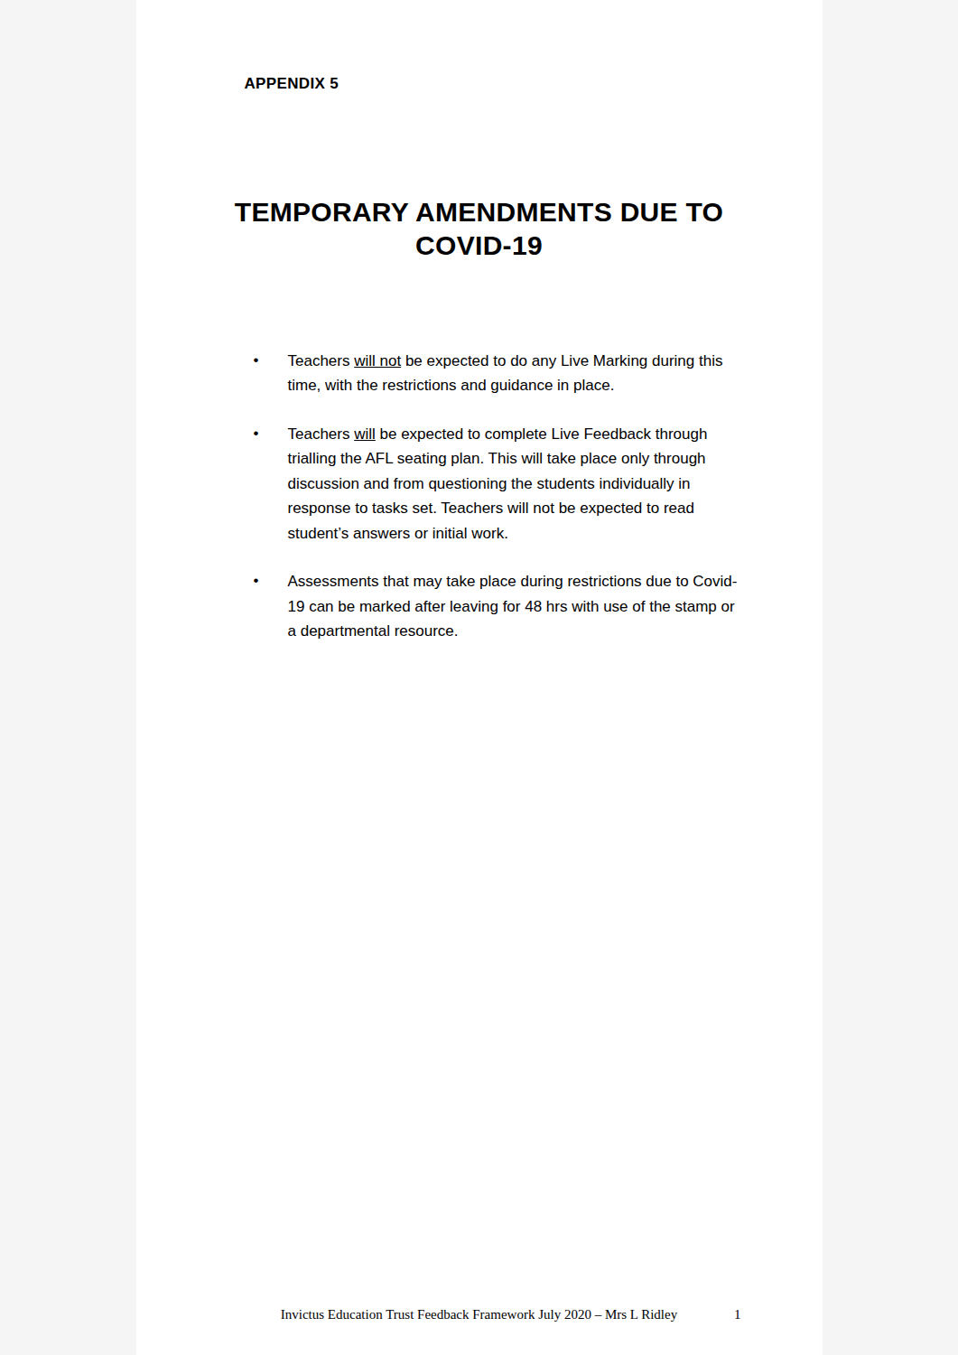APPENDIX 5
TEMPORARY AMENDMENTS DUE TO COVID-19
Teachers will not be expected to do any Live Marking during this time, with the restrictions and guidance in place.
Teachers will be expected to complete Live Feedback through trialling the AFL seating plan. This will take place only through discussion and from questioning the students individually in response to tasks set. Teachers will not be expected to read student’s answers or initial work.
Assessments that may take place during restrictions due to Covid-19 can be marked after leaving for 48 hrs with use of the stamp or a departmental resource.
Invictus Education Trust Feedback Framework July 2020 – Mrs L Ridley 1